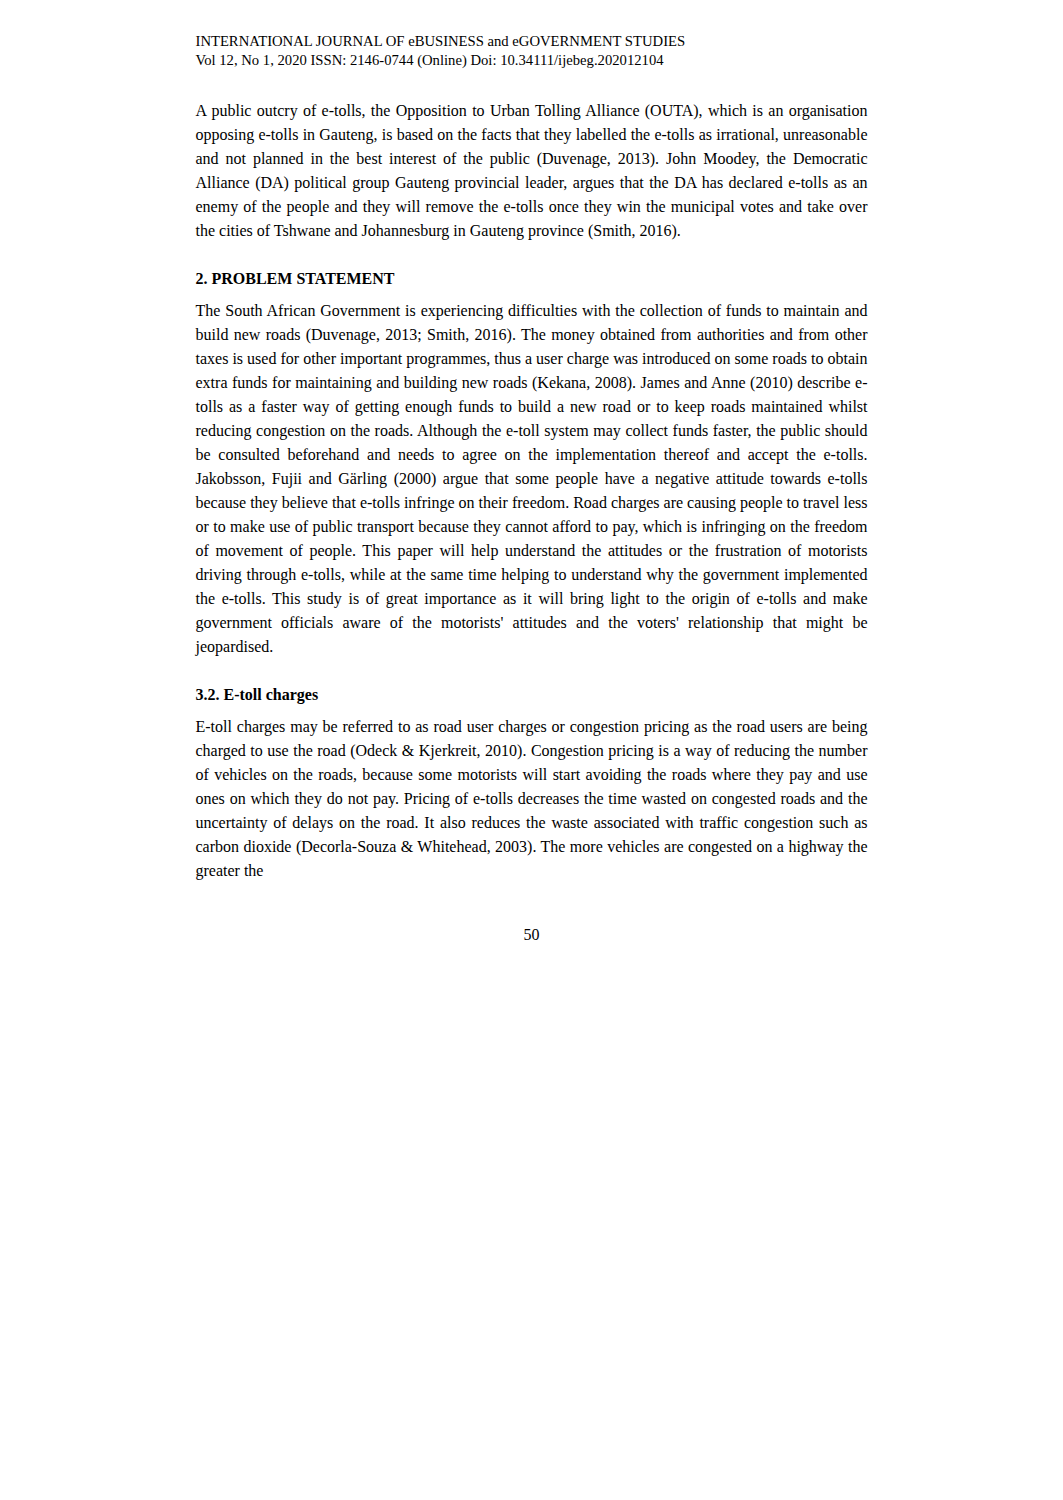INTERNATIONAL JOURNAL OF eBUSINESS and eGOVERNMENT STUDIES
Vol 12, No 1, 2020 ISSN: 2146-0744 (Online) Doi: 10.34111/ijebeg.202012104
A public outcry of e-tolls, the Opposition to Urban Tolling Alliance (OUTA), which is an organisation opposing e-tolls in Gauteng, is based on the facts that they labelled the e-tolls as irrational, unreasonable and not planned in the best interest of the public (Duvenage, 2013). John Moodey, the Democratic Alliance (DA) political group Gauteng provincial leader, argues that the DA has declared e-tolls as an enemy of the people and they will remove the e-tolls once they win the municipal votes and take over the cities of Tshwane and Johannesburg in Gauteng province (Smith, 2016).
2. Problem Statement
The South African Government is experiencing difficulties with the collection of funds to maintain and build new roads (Duvenage, 2013; Smith, 2016). The money obtained from authorities and from other taxes is used for other important programmes, thus a user charge was introduced on some roads to obtain extra funds for maintaining and building new roads (Kekana, 2008). James and Anne (2010) describe e-tolls as a faster way of getting enough funds to build a new road or to keep roads maintained whilst reducing congestion on the roads. Although the e-toll system may collect funds faster, the public should be consulted beforehand and needs to agree on the implementation thereof and accept the e-tolls. Jakobsson, Fujii and Gärling (2000) argue that some people have a negative attitude towards e-tolls because they believe that e-tolls infringe on their freedom. Road charges are causing people to travel less or to make use of public transport because they cannot afford to pay, which is infringing on the freedom of movement of people. This paper will help understand the attitudes or the frustration of motorists driving through e-tolls, while at the same time helping to understand why the government implemented the e-tolls. This study is of great importance as it will bring light to the origin of e-tolls and make government officials aware of the motorists' attitudes and the voters' relationship that might be jeopardised.
3.2. E-toll charges
E-toll charges may be referred to as road user charges or congestion pricing as the road users are being charged to use the road (Odeck & Kjerkreit, 2010). Congestion pricing is a way of reducing the number of vehicles on the roads, because some motorists will start avoiding the roads where they pay and use ones on which they do not pay. Pricing of e-tolls decreases the time wasted on congested roads and the uncertainty of delays on the road. It also reduces the waste associated with traffic congestion such as carbon dioxide (Decorla-Souza & Whitehead, 2003). The more vehicles are congested on a highway the greater the
50